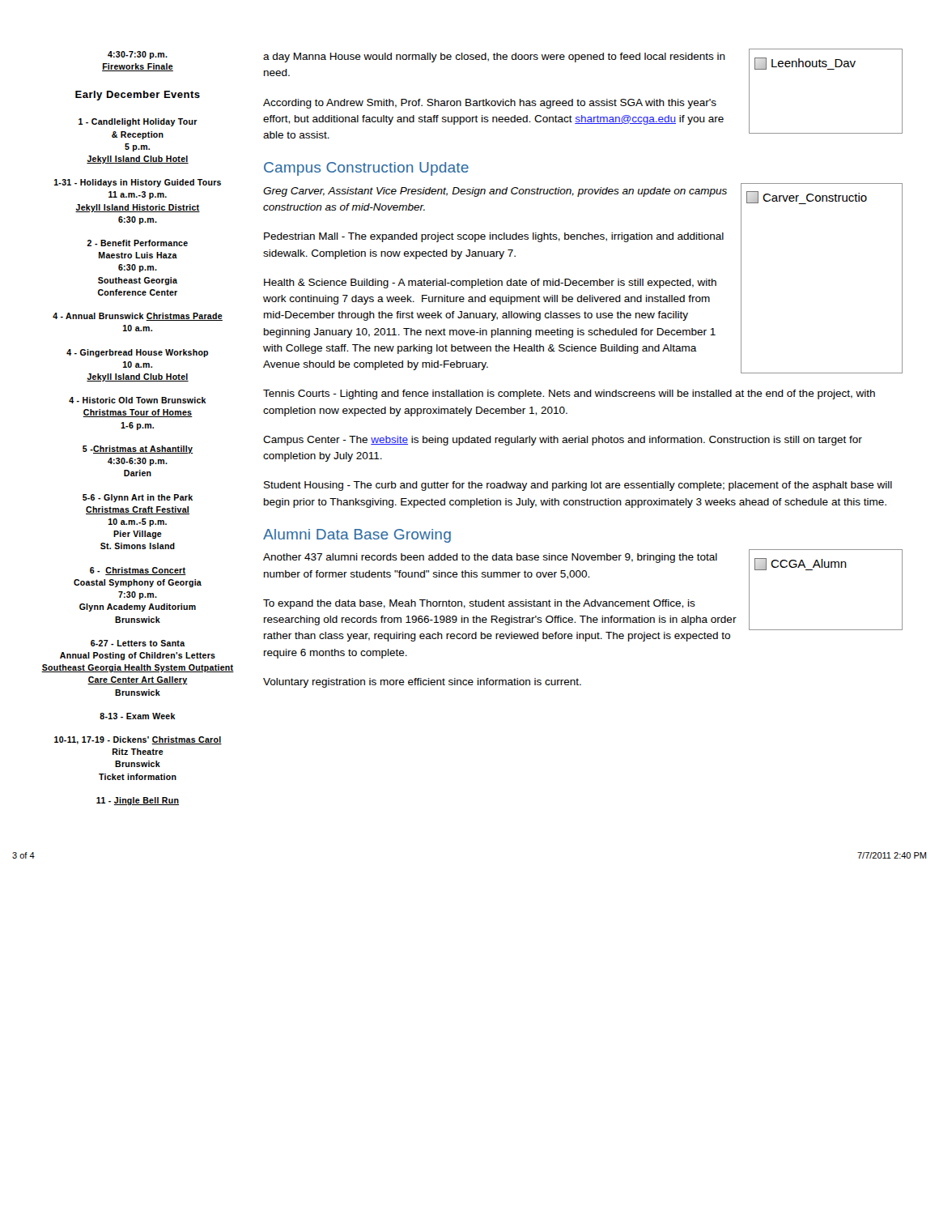4:30-7:30 p.m.
Fireworks Finale
Early December Events
1 - Candlelight Holiday Tour
& Reception
5 p.m.
Jekyll Island Club Hotel
1-31 - Holidays in History Guided Tours
11 a.m.-3 p.m.
Jekyll Island Historic District
6:30 p.m.
2 - Benefit Performance
Maestro Luis Haza
6:30 p.m.
Southeast Georgia
Conference Center
4 - Annual Brunswick Christmas Parade
10 a.m.
4 - Gingerbread House Workshop
10 a.m.
Jekyll Island Club Hotel
4 - Historic Old Town Brunswick
Christmas Tour of Homes
1-6 p.m.
5 -Christmas at Ashantilly
4:30-6:30 p.m.
Darien
5-6 - Glynn Art in the Park
Christmas Craft Festival
10 a.m.-5 p.m.
Pier Village
St. Simons Island
6 - Christmas Concert
Coastal Symphony of Georgia
7:30 p.m.
Glynn Academy Auditorium
Brunswick
6-27 - Letters to Santa
Annual Posting of Children's Letters
Southeast Georgia Health System Outpatient Care Center Art Gallery
Brunswick
8-13 - Exam Week
10-11, 17-19 - Dickens' Christmas Carol
Ritz Theatre
Brunswick
Ticket information
11 - Jingle Bell Run
Leenhouts_Dav
a day Manna House would normally be closed, the doors were opened to feed local residents in need.
According to Andrew Smith, Prof. Sharon Bartkovich has agreed to assist SGA with this year's effort, but additional faculty and staff support is needed. Contact shartman@ccga.edu if you are able to assist.
Campus Construction Update
Carver_Constructio
Greg Carver, Assistant Vice President, Design and Construction, provides an update on campus construction as of mid-November.
Pedestrian Mall - The expanded project scope includes lights, benches, irrigation and additional sidewalk. Completion is now expected by January 7.
Health & Science Building - A material-completion date of mid-December is still expected, with work continuing 7 days a week. Furniture and equipment will be delivered and installed from mid-December through the first week of January, allowing classes to use the new facility beginning January 10, 2011. The next move-in planning meeting is scheduled for December 1 with College staff. The new parking lot between the Health & Science Building and Altama Avenue should be completed by mid-February.
Tennis Courts - Lighting and fence installation is complete. Nets and windscreens will be installed at the end of the project, with completion now expected by approximately December 1, 2010.
Campus Center - The website is being updated regularly with aerial photos and information. Construction is still on target for completion by July 2011.
Student Housing - The curb and gutter for the roadway and parking lot are essentially complete; placement of the asphalt base will begin prior to Thanksgiving. Expected completion is July, with construction approximately 3 weeks ahead of schedule at this time.
Alumni Data Base Growing
CCGA_Alumn
Another 437 alumni records been added to the data base since November 9, bringing the total number of former students "found" since this summer to over 5,000.
To expand the data base, Meah Thornton, student assistant in the Advancement Office, is researching old records from 1966-1989 in the Registrar's Office. The information is in alpha order rather than class year, requiring each record be reviewed before input. The project is expected to require 6 months to complete.
Voluntary registration is more efficient since information is current.
3 of 4 7/7/2011 2:40 PM